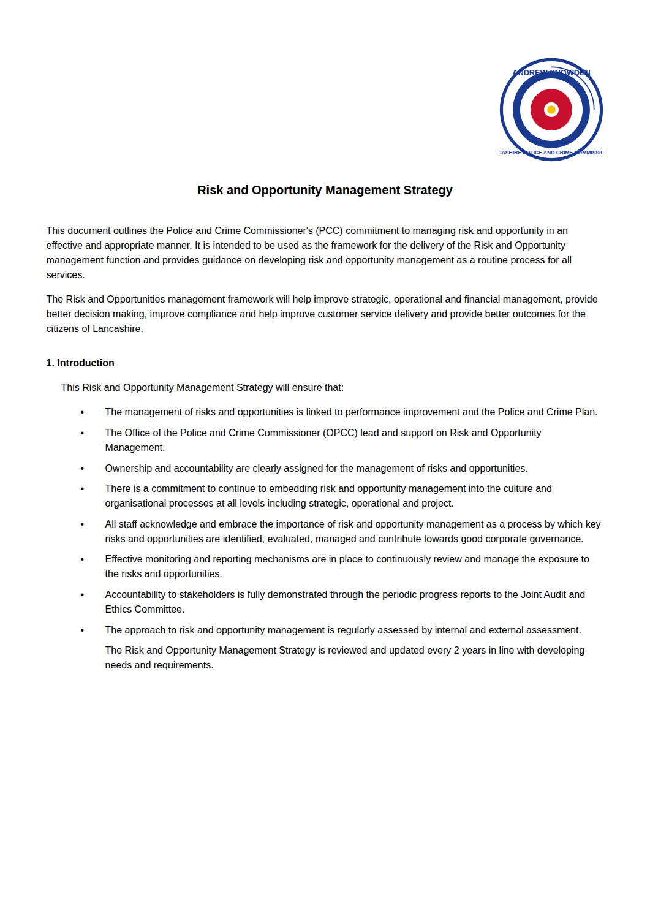Risk and Opportunity Management Strategy
This document outlines the Police and Crime Commissioner's (PCC) commitment to managing risk and opportunity in an effective and appropriate manner. It is intended to be used as the framework for the delivery of the Risk and Opportunity management function and provides guidance on developing risk and opportunity management as a routine process for all services.
The Risk and Opportunities management framework will help improve strategic, operational and financial management, provide better decision making, improve compliance and help improve customer service delivery and provide better outcomes for the citizens of Lancashire.
1. Introduction
This Risk and Opportunity Management Strategy will ensure that:
The management of risks and opportunities is linked to performance improvement and the Police and Crime Plan.
The Office of the Police and Crime Commissioner (OPCC) lead and support on Risk and Opportunity Management.
Ownership and accountability are clearly assigned for the management of risks and opportunities.
There is a commitment to continue to embedding risk and opportunity management into the culture and organisational processes at all levels including strategic, operational and project.
All staff acknowledge and embrace the importance of risk and opportunity management as a process by which key risks and opportunities are identified, evaluated, managed and contribute towards good corporate governance.
Effective monitoring and reporting mechanisms are in place to continuously review and manage the exposure to the risks and opportunities.
Accountability to stakeholders is fully demonstrated through the periodic progress reports to the Joint Audit and Ethics Committee.
The approach to risk and opportunity management is regularly assessed by internal and external assessment. The Risk and Opportunity Management Strategy is reviewed and updated every 2 years in line with developing needs and requirements.